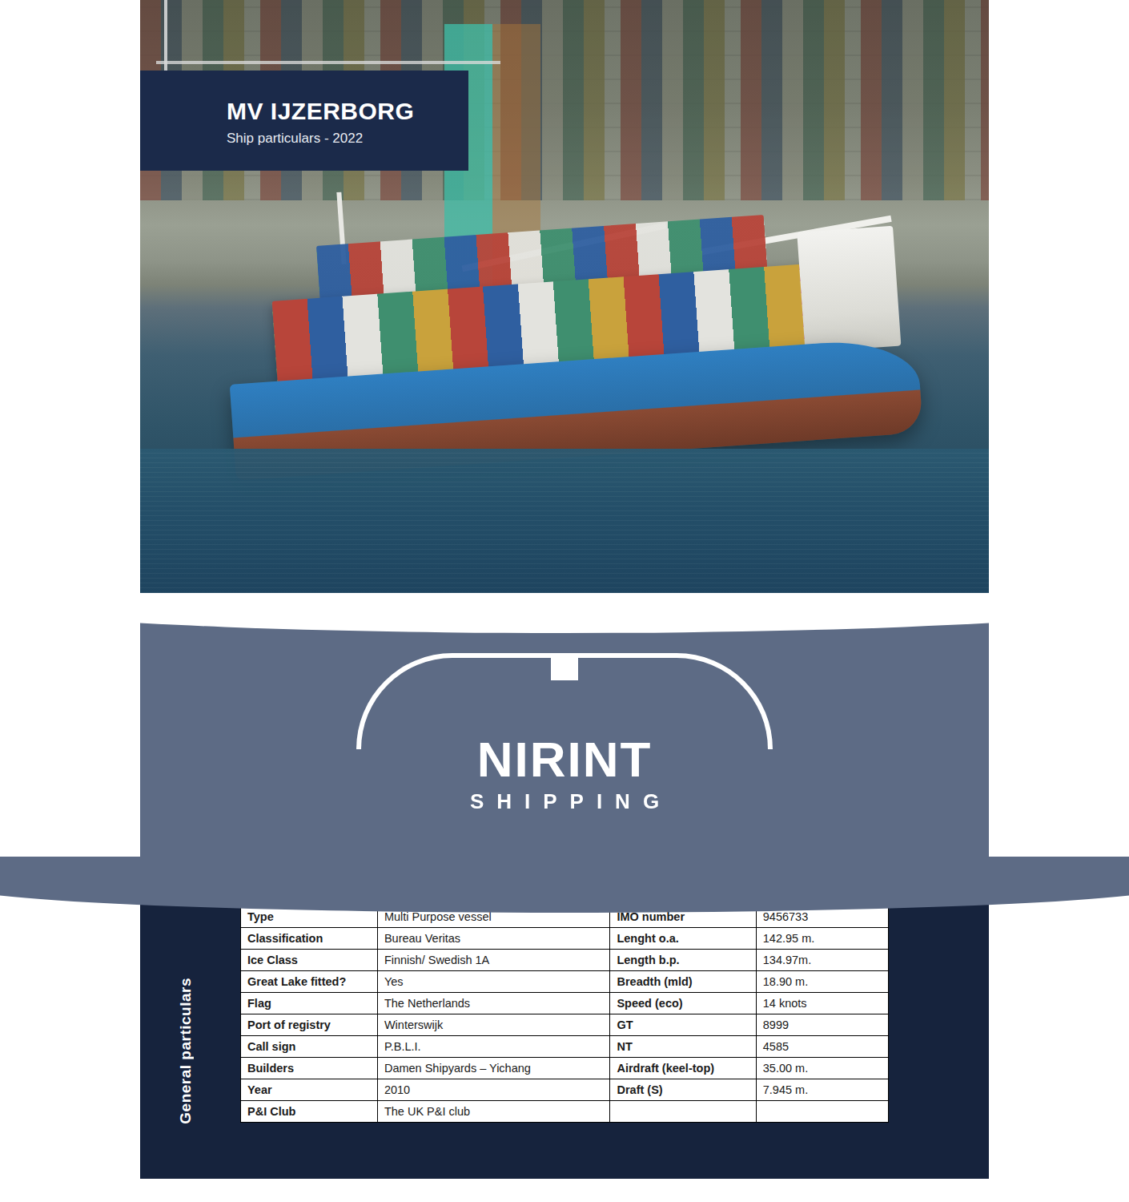MV IJZERBORG
Ship particulars - 2022
NIRINT
SHIPPING
General particulars
| Type | Multi Purpose vessel | IMO number | 9456733 |
| Classification | Bureau Veritas | Lenght o.a. | 142.95 m. |
| Ice Class | Finnish/ Swedish 1A | Length b.p. | 134.97m. |
| Great Lake fitted? | Yes | Breadth (mld) | 18.90 m. |
| Flag | The Netherlands | Speed (eco) | 14 knots |
| Port of registry | Winterswijk | GT | 8999 |
| Call sign | P.B.L.I. | NT | 4585 |
| Builders | Damen Shipyards – Yichang | Airdraft (keel-top) | 35.00 m. |
| Year | 2010 | Draft (S) | 7.945 m. |
| P&I Club | The UK P&I club | | |